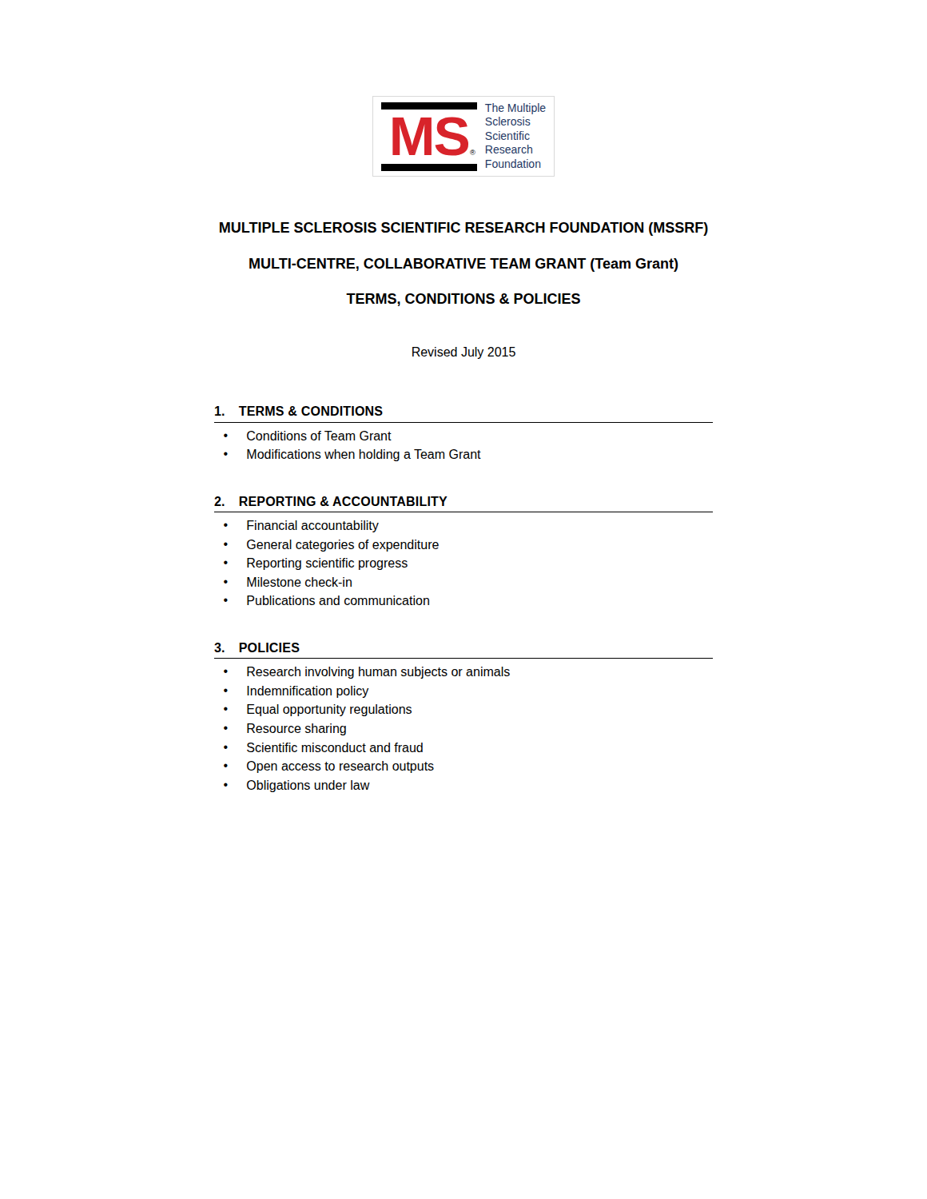MS
®
The Multiple
Sclerosis
Scientific
Research
Foundation
MULTIPLE SCLEROSIS SCIENTIFIC RESEARCH FOUNDATION (MSSRF) MULTI-CENTRE, COLLABORATIVE TEAM GRANT (Team Grant) TERMS, CONDITIONS & POLICIES
Revised July 2015
1. TERMS & CONDITIONS
Conditions of Team Grant
Modifications when holding a Team Grant
2. REPORTING & ACCOUNTABILITY
Financial accountability
General categories of expenditure
Reporting scientific progress
Milestone check-in
Publications and communication
3. POLICIES
Research involving human subjects or animals
Indemnification policy
Equal opportunity regulations
Resource sharing
Scientific misconduct and fraud
Open access to research outputs
Obligations under law